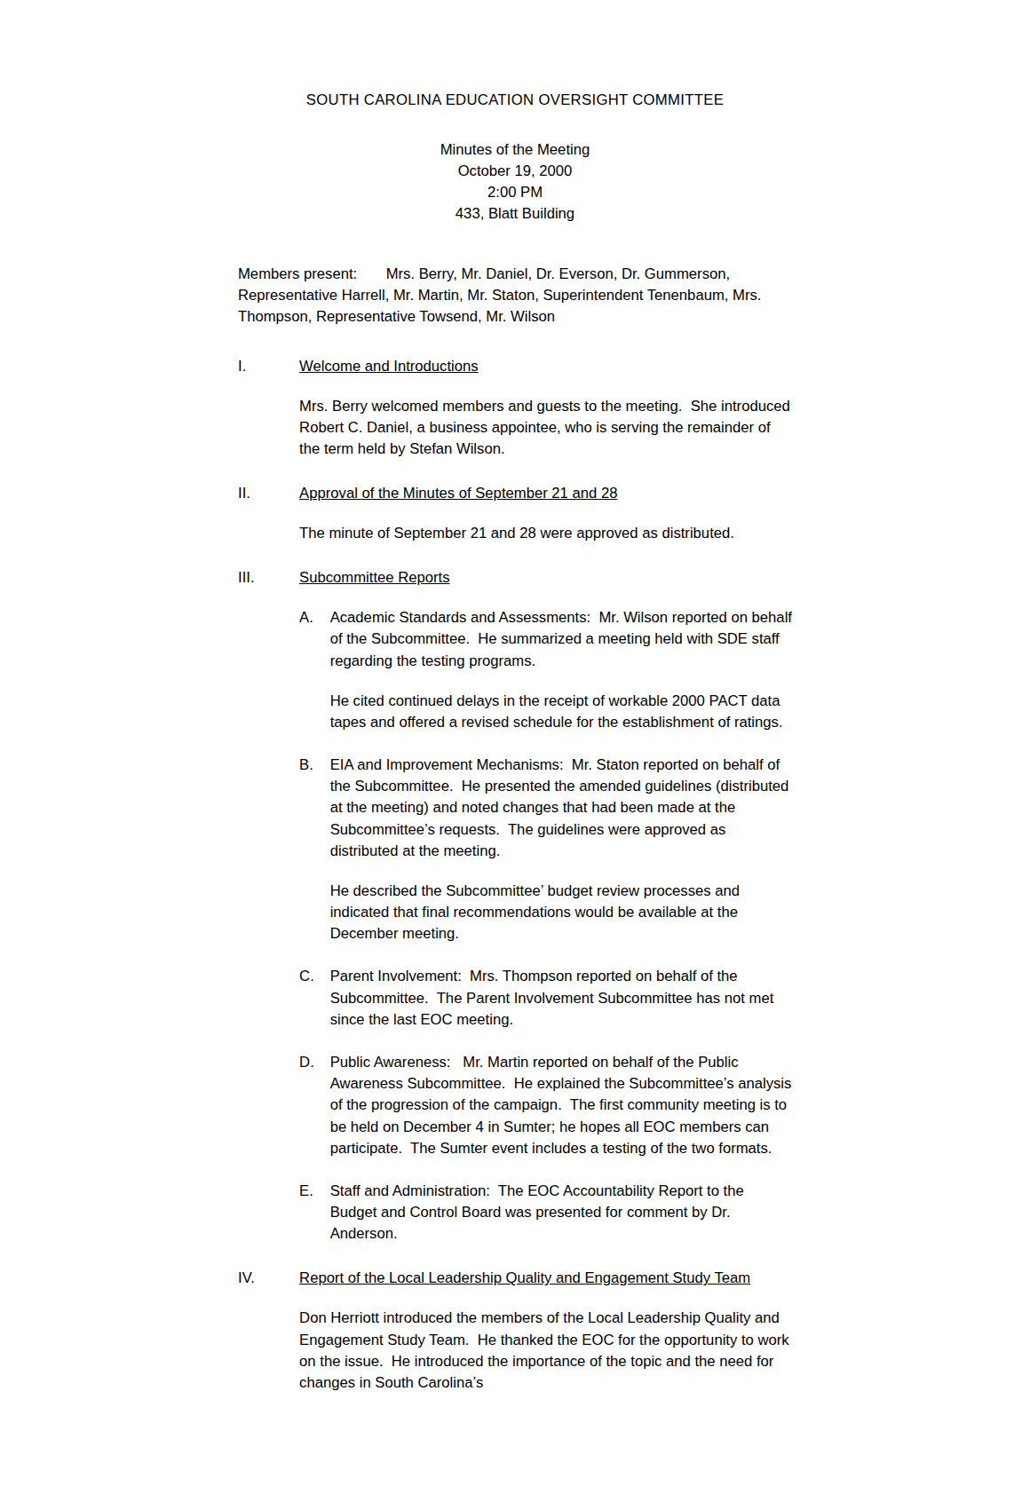SOUTH CAROLINA EDUCATION OVERSIGHT COMMITTEE
Minutes of the Meeting
October 19, 2000
2:00 PM
433, Blatt Building
Members present: Mrs. Berry, Mr. Daniel, Dr. Everson, Dr. Gummerson, Representative Harrell, Mr. Martin, Mr. Staton, Superintendent Tenenbaum, Mrs. Thompson, Representative Towsend, Mr. Wilson
I.
Welcome and Introductions
Mrs. Berry welcomed members and guests to the meeting. She introduced Robert C. Daniel, a business appointee, who is serving the remainder of the term held by Stefan Wilson.
II.
Approval of the Minutes of September 21 and 28
The minute of September 21 and 28 were approved as distributed.
III.
Subcommittee Reports
A.
Academic Standards and Assessments: Mr. Wilson reported on behalf of the Subcommittee. He summarized a meeting held with SDE staff regarding the testing programs.
He cited continued delays in the receipt of workable 2000 PACT data tapes and offered a revised schedule for the establishment of ratings.
B.
EIA and Improvement Mechanisms: Mr. Staton reported on behalf of the Subcommittee. He presented the amended guidelines (distributed at the meeting) and noted changes that had been made at the Subcommittee’s requests. The guidelines were approved as distributed at the meeting.
He described the Subcommittee’ budget review processes and indicated that final recommendations would be available at the December meeting.
C.
Parent Involvement: Mrs. Thompson reported on behalf of the Subcommittee. The Parent Involvement Subcommittee has not met since the last EOC meeting.
D.
Public Awareness: Mr. Martin reported on behalf of the Public Awareness Subcommittee. He explained the Subcommittee’s analysis of the progression of the campaign. The first community meeting is to be held on December 4 in Sumter; he hopes all EOC members can participate. The Sumter event includes a testing of the two formats.
E.
Staff and Administration: The EOC Accountability Report to the Budget and Control Board was presented for comment by Dr. Anderson.
IV.
Report of the Local Leadership Quality and Engagement Study Team
Don Herriott introduced the members of the Local Leadership Quality and Engagement Study Team. He thanked the EOC for the opportunity to work on the issue. He introduced the importance of the topic and the need for changes in South Carolina’s